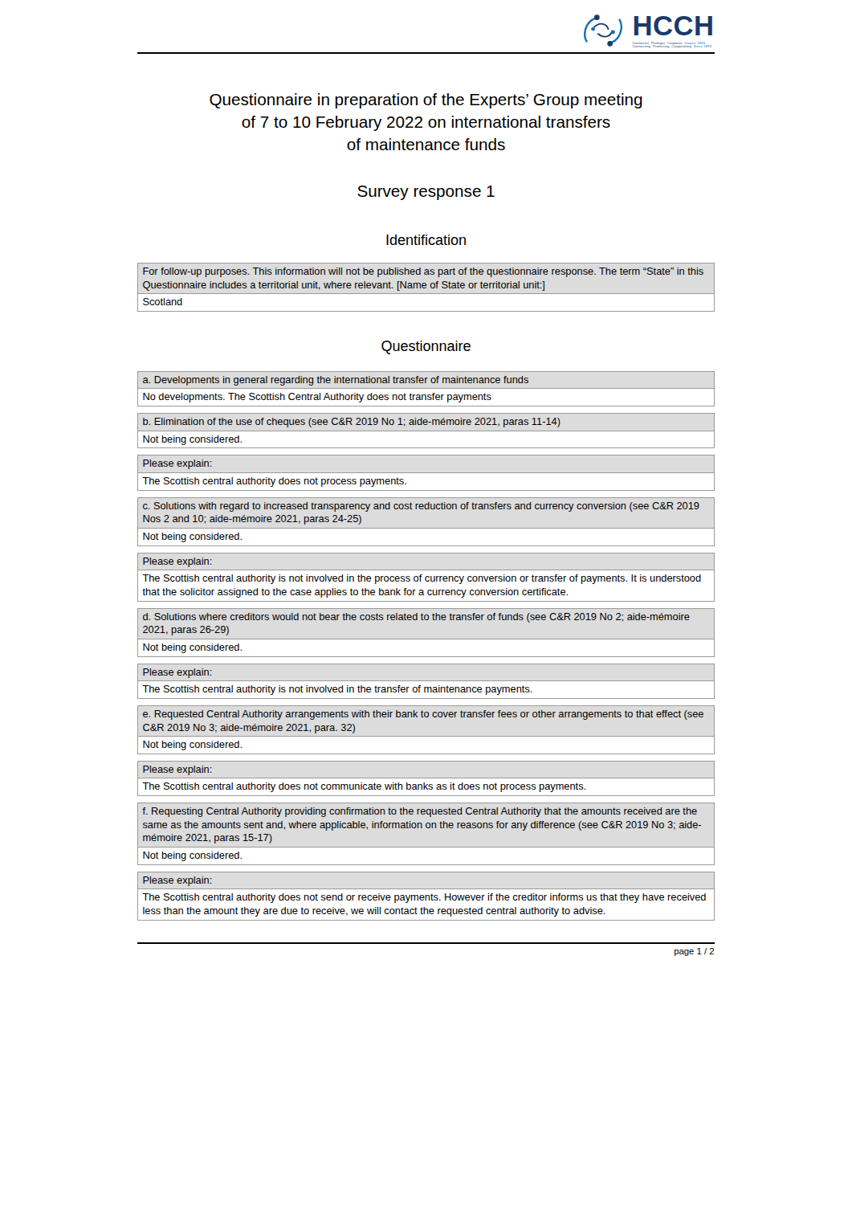HCCH
Connecter Protéger Coopérer Depuis 1893
Connecting Protecting Cooperating Since 1893
Questionnaire in preparation of the Experts’ Group meeting
of 7 to 10 February 2022 on international transfers
of maintenance funds
Survey response 1
Identification
For follow-up purposes. This information will not be published as part of the questionnaire response. The term “State” in this Questionnaire includes a territorial unit, where relevant. [Name of State or territorial unit:]
Scotland
Questionnaire
a. Developments in general regarding the international transfer of maintenance funds
No developments. The Scottish Central Authority does not transfer payments
b. Elimination of the use of cheques (see C&R 2019 No 1; aide-mémoire 2021, paras 11-14)
Not being considered.
Please explain:
The Scottish central authority does not process payments.
c. Solutions with regard to increased transparency and cost reduction of transfers and currency conversion (see C&R 2019 Nos 2 and 10; aide-mémoire 2021, paras 24-25)
Not being considered.
Please explain:
The Scottish central authority is not involved in the process of currency conversion or transfer of payments. It is understood that the solicitor assigned to the case applies to the bank for a currency conversion certificate.
d. Solutions where creditors would not bear the costs related to the transfer of funds (see C&R 2019 No 2; aide-mémoire 2021, paras 26-29)
Not being considered.
Please explain:
The Scottish central authority is not involved in the transfer of maintenance payments.
e. Requested Central Authority arrangements with their bank to cover transfer fees or other arrangements to that effect (see C&R 2019 No 3; aide-mémoire 2021, para. 32)
Not being considered.
Please explain:
The Scottish central authority does not communicate with banks as it does not process payments.
f. Requesting Central Authority providing confirmation to the requested Central Authority that the amounts received are the same as the amounts sent and, where applicable, information on the reasons for any difference (see C&R 2019 No 3; aide-mémoire 2021, paras 15-17)
Not being considered.
Please explain:
The Scottish central authority does not send or receive payments. However if the creditor informs us that they have received less than the amount they are due to receive, we will contact the requested central authority to advise.
page 1 / 2